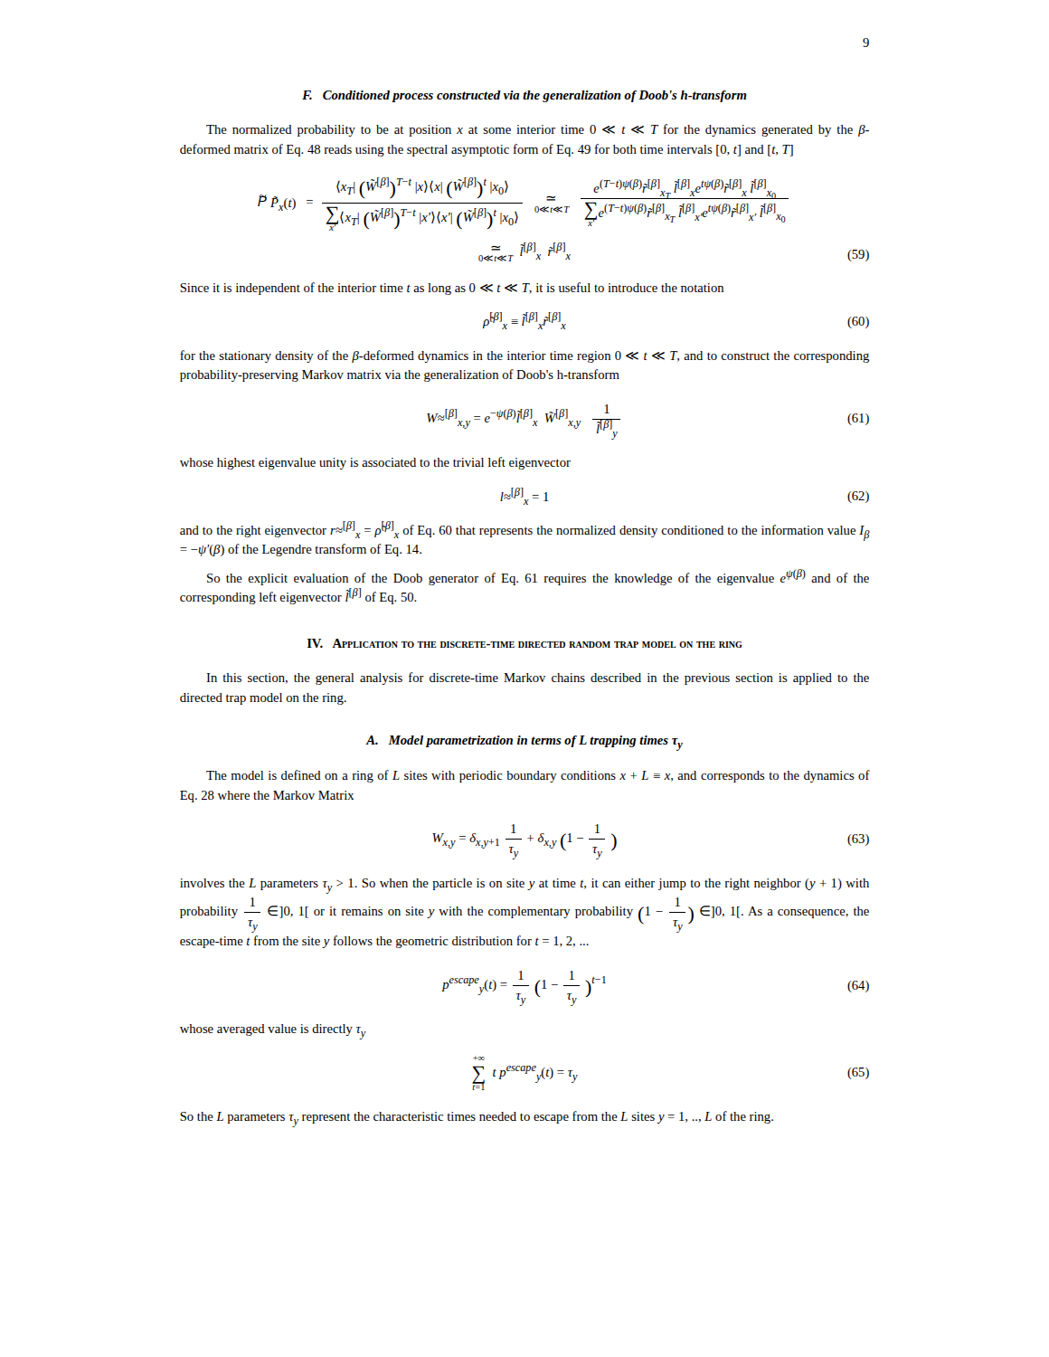9
F. Conditioned process constructed via the generalization of Doob's h-transform
The normalized probability to be at position x at some interior time 0 ≪ t ≪ T for the dynamics generated by the β-deformed matrix of Eq. 48 reads using the spectral asymptotic form of Eq. 49 for both time intervals [0, t] and [t, T]
P~ ⁡ P̃x(t) = ⟨xT| (W̃[β])T−t |x⟩⟨x| (W̃[β])t |x0⟩ ∑x′⟨xT| (W̃[β])T−t |x′⟩⟨x′| (W̃[β])t |x0⟩ ≃0≪t≪T e(T−t)ψ(β)r̃[β]xT l̃[β]xetψ(β)r̃[β]x l̃[β]x0 ∑x′e(T−t)ψ(β)r̃[β]xT l̃[β]x′etψ(β)r̃[β]x′ l̃[β]x0
≃0≪t≪T l̃[β]x r̃[β]x (59)
Since it is independent of the interior time t as long as 0 ≪ t ≪ T, it is useful to introduce the notation
ρ̃[β]x ≡ l̃[β]xr̃[β]x (60)
for the stationary density of the β-deformed dynamics in the interior time region 0 ≪ t ≪ T, and to construct the corresponding probability-preserving Markov matrix via the generalization of Doob's h-transform
W≈[β]x,y = e−ψ(β)l̃[β]x W̃[β]x,y 1 l̃[β]y (61)
whose highest eigenvalue unity is associated to the trivial left eigenvector
l≈[β]x = 1 (62)
and to the right eigenvector r≈[β]x = ρ̃[β]x of Eq. 60 that represents the normalized density conditioned to the information value Iβ = −ψ′(β) of the Legendre transform of Eq. 14.
So the explicit evaluation of the Doob generator of Eq. 61 requires the knowledge of the eigenvalue eψ(β) and of the corresponding left eigenvector l̃[β] of Eq. 50.
IV. Application to the discrete-time directed random trap model on the ring
In this section, the general analysis for discrete-time Markov chains described in the previous section is applied to the directed trap model on the ring.
A. Model parametrization in terms of L trapping times τy
The model is defined on a ring of L sites with periodic boundary conditions x + L ≡ x, and corresponds to the dynamics of Eq. 28 where the Markov Matrix
Wx,y = δx,y+1 1 τy + δx,y (1 − 1 τy ) (63)
involves the L parameters τy > 1. So when the particle is on site y at time t, it can either jump to the right neighbor (y + 1) with probability 1 τy ∈]0, 1[ or it remains on site y with the complementary probability (1 − 1 τy) ∈]0, 1[. As a consequence, the escape-time t from the site y follows the geometric distribution for t = 1, 2, ...
pescapey(t) = 1 τy (1 − 1 τy )t−1 (64)
whose averaged value is directly τy
+∞ ∑ t=1 t pescapey(t) = τy (65)
So the L parameters τy represent the characteristic times needed to escape from the L sites y = 1, .., L of the ring.